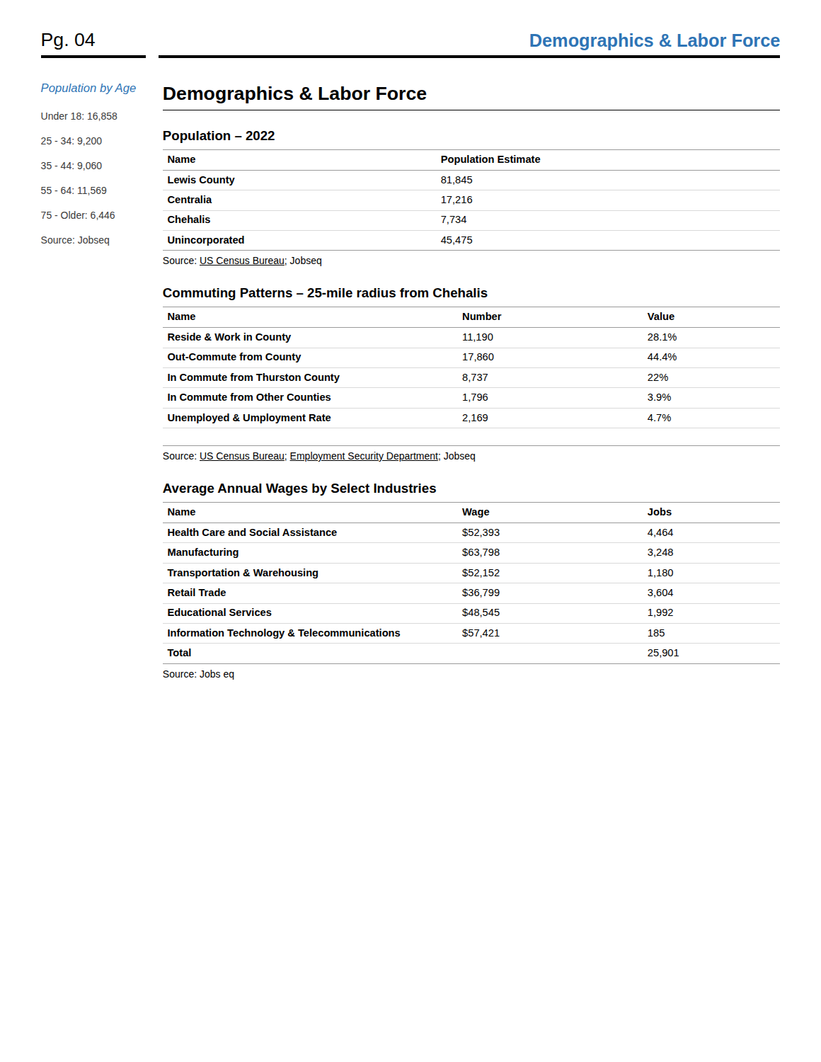Pg. 04
Demographics & Labor Force
Population by Age
Under 18: 16,858
25 - 34: 9,200
35 - 44: 9,060
55 - 64: 11,569
75 - Older: 6,446
Source: Jobseq
Demographics & Labor Force
Population – 2022
| Name | Population Estimate |
| --- | --- |
| Lewis County | 81,845 |
| Centralia | 17,216 |
| Chehalis | 7,734 |
| Unincorporated | 45,475 |
Source: US Census Bureau; Jobseq
Commuting Patterns – 25-mile radius from Chehalis
| Name | Number | Value |
| --- | --- | --- |
| Reside & Work in County | 11,190 | 28.1% |
| Out-Commute from County | 17,860 | 44.4% |
| In Commute from Thurston County | 8,737 | 22% |
| In Commute from Other Counties | 1,796 | 3.9% |
| Unemployed & Umployment Rate | 2,169 | 4.7% |
Source: US Census Bureau; Employment Security Department; Jobseq
Average Annual Wages by Select Industries
| Name | Wage | Jobs |
| --- | --- | --- |
| Health Care and Social Assistance | $52,393 | 4,464 |
| Manufacturing | $63,798 | 3,248 |
| Transportation & Warehousing | $52,152 | 1,180 |
| Retail Trade | $36,799 | 3,604 |
| Educational Services | $48,545 | 1,992 |
| Information Technology & Telecommunications | $57,421 | 185 |
| Total | | 25,901 |
Source: Jobs eq